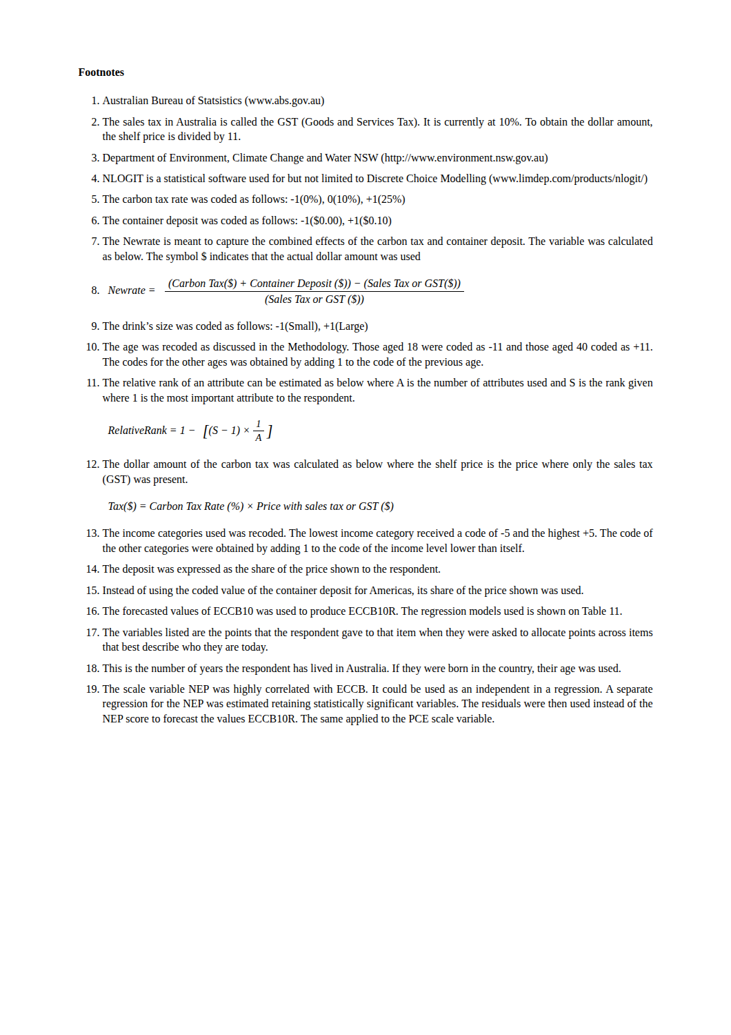Footnotes
Australian Bureau of Statsistics (www.abs.gov.au)
The sales tax in Australia is called the GST (Goods and Services Tax). It is currently at 10%. To obtain the dollar amount, the shelf price is divided by 11.
Department of Environment, Climate Change and Water NSW (http://www.environment.nsw.gov.au)
NLOGIT is a statistical software used for but not limited to Discrete Choice Modelling (www.limdep.com/products/nlogit/)
The carbon tax rate was coded as follows: -1(0%), 0(10%), +1(25%)
The container deposit was coded as follows: -1($0.00), +1($0.10)
The Newrate is meant to capture the combined effects of the carbon tax and container deposit. The variable was calculated as below. The symbol $ indicates that the actual dollar amount was used
Newrate = (Carbon Tax($) + Container Deposit ($)) − (Sales Tax or GST($)) (Sales Tax or GST ($))
The drink’s size was coded as follows: -1(Small), +1(Large)
The age was recoded as discussed in the Methodology. Those aged 18 were coded as -11 and those aged 40 coded as +11. The codes for the other ages was obtained by adding 1 to the code of the previous age.
The relative rank of an attribute can be estimated as below where A is the number of attributes used and S is the rank given where 1 is the most important attribute to the respondent.
RelativeRank = 1 − [(S − 1) × 1 A ]
The dollar amount of the carbon tax was calculated as below where the shelf price is the price where only the sales tax (GST) was present.
Tax($) = Carbon Tax Rate (%) × Price with sales tax or GST ($)
The income categories used was recoded. The lowest income category received a code of -5 and the highest +5. The code of the other categories were obtained by adding 1 to the code of the income level lower than itself.
The deposit was expressed as the share of the price shown to the respondent.
Instead of using the coded value of the container deposit for Americas, its share of the price shown was used.
The forecasted values of ECCB10 was used to produce ECCB10R. The regression models used is shown on Table 11.
The variables listed are the points that the respondent gave to that item when they were asked to allocate points across items that best describe who they are today.
This is the number of years the respondent has lived in Australia. If they were born in the country, their age was used.
The scale variable NEP was highly correlated with ECCB. It could be used as an independent in a regression. A separate regression for the NEP was estimated retaining statistically significant variables. The residuals were then used instead of the NEP score to forecast the values ECCB10R. The same applied to the PCE scale variable.